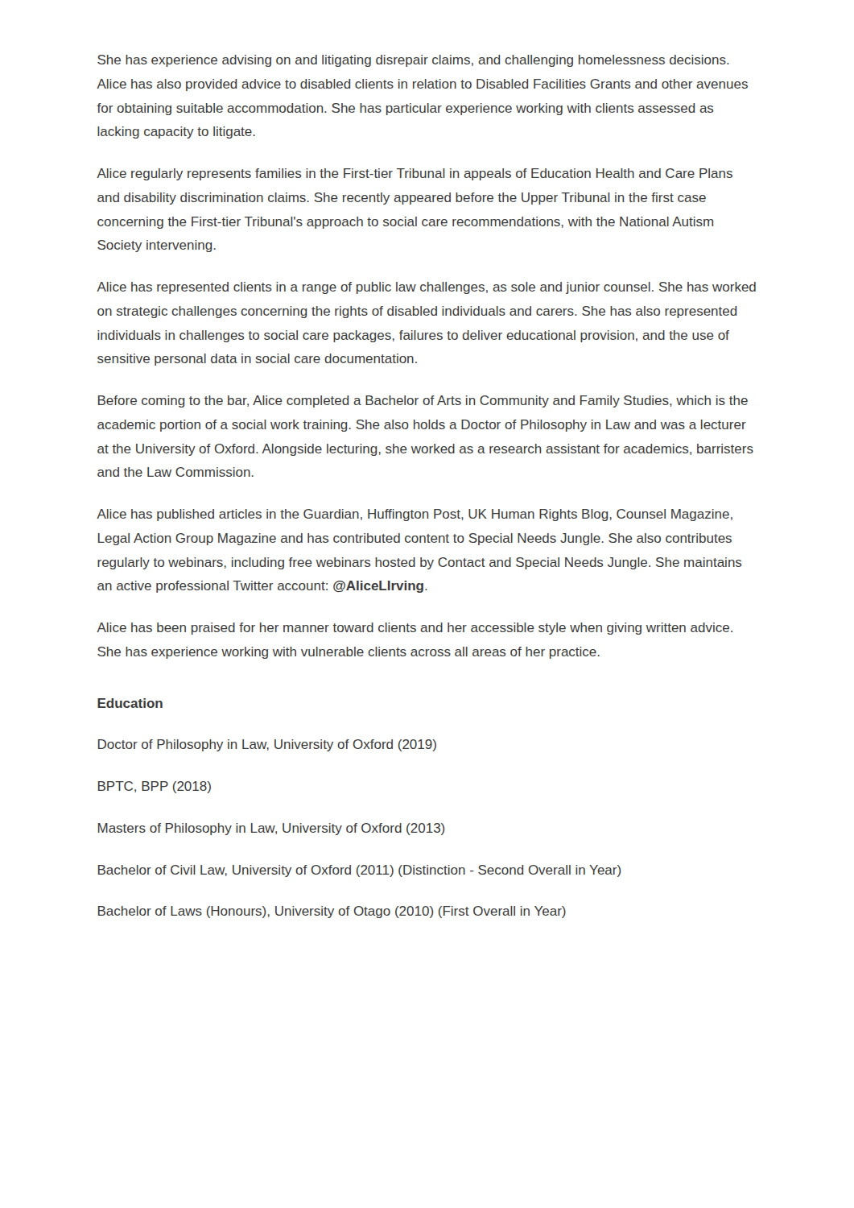She has experience advising on and litigating disrepair claims, and challenging homelessness decisions. Alice has also provided advice to disabled clients in relation to Disabled Facilities Grants and other avenues for obtaining suitable accommodation. She has particular experience working with clients assessed as lacking capacity to litigate.
Alice regularly represents families in the First-tier Tribunal in appeals of Education Health and Care Plans and disability discrimination claims. She recently appeared before the Upper Tribunal in the first case concerning the First-tier Tribunal's approach to social care recommendations, with the National Autism Society intervening.
Alice has represented clients in a range of public law challenges, as sole and junior counsel. She has worked on strategic challenges concerning the rights of disabled individuals and carers. She has also represented individuals in challenges to social care packages, failures to deliver educational provision, and the use of sensitive personal data in social care documentation.
Before coming to the bar, Alice completed a Bachelor of Arts in Community and Family Studies, which is the academic portion of a social work training. She also holds a Doctor of Philosophy in Law and was a lecturer at the University of Oxford. Alongside lecturing, she worked as a research assistant for academics, barristers and the Law Commission.
Alice has published articles in the Guardian, Huffington Post, UK Human Rights Blog, Counsel Magazine, Legal Action Group Magazine and has contributed content to Special Needs Jungle. She also contributes regularly to webinars, including free webinars hosted by Contact and Special Needs Jungle. She maintains an active professional Twitter account: @AliceLIrving.
Alice has been praised for her manner toward clients and her accessible style when giving written advice. She has experience working with vulnerable clients across all areas of her practice.
Education
Doctor of Philosophy in Law, University of Oxford (2019)
BPTC, BPP (2018)
Masters of Philosophy in Law, University of Oxford (2013)
Bachelor of Civil Law, University of Oxford (2011) (Distinction - Second Overall in Year)
Bachelor of Laws (Honours), University of Otago (2010) (First Overall in Year)